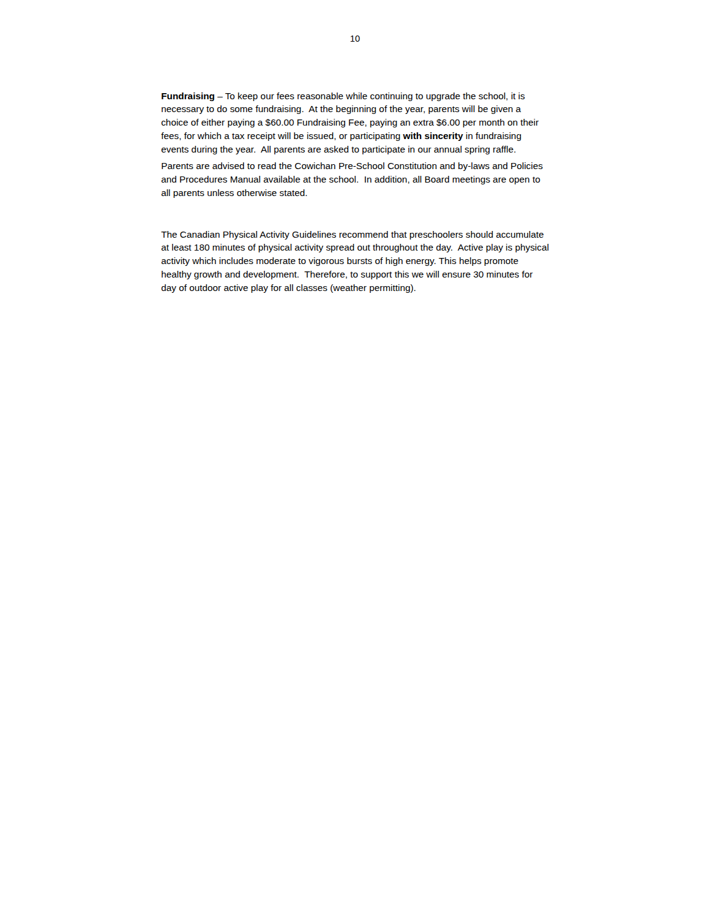10
Fundraising – To keep our fees reasonable while continuing to upgrade the school, it is necessary to do some fundraising. At the beginning of the year, parents will be given a choice of either paying a $60.00 Fundraising Fee, paying an extra $6.00 per month on their fees, for which a tax receipt will be issued, or participating with sincerity in fundraising events during the year. All parents are asked to participate in our annual spring raffle.
Parents are advised to read the Cowichan Pre-School Constitution and by-laws and Policies and Procedures Manual available at the school. In addition, all Board meetings are open to all parents unless otherwise stated.
The Canadian Physical Activity Guidelines recommend that preschoolers should accumulate at least 180 minutes of physical activity spread out throughout the day. Active play is physical activity which includes moderate to vigorous bursts of high energy. This helps promote healthy growth and development. Therefore, to support this we will ensure 30 minutes for day of outdoor active play for all classes (weather permitting).